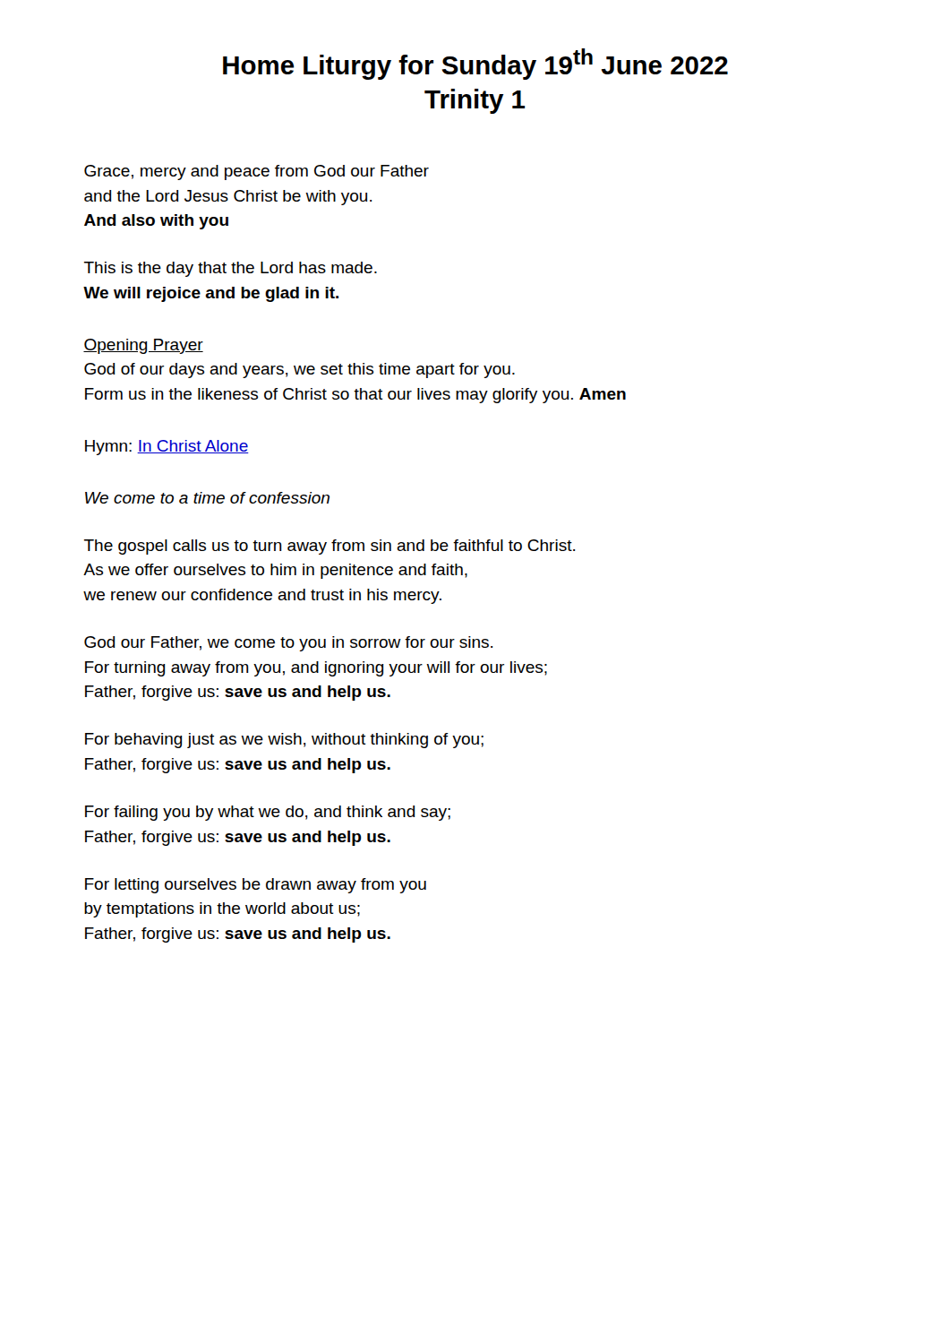Home Liturgy for Sunday 19th June 2022Trinity 1
Grace, mercy and peace from God our Father
and the Lord Jesus Christ be with you.
And also with you
This is the day that the Lord has made.
We will rejoice and be glad in it.
Opening Prayer
God of our days and years, we set this time apart for you.
Form us in the likeness of Christ so that our lives may glorify you. Amen
Hymn: In Christ Alone
We come to a time of confession
The gospel calls us to turn away from sin and be faithful to Christ.
As we offer ourselves to him in penitence and faith,
we renew our confidence and trust in his mercy.
God our Father, we come to you in sorrow for our sins.
For turning away from you, and ignoring your will for our lives;
Father, forgive us: save us and help us.
For behaving just as we wish, without thinking of you;
Father, forgive us: save us and help us.
For failing you by what we do, and think and say;
Father, forgive us: save us and help us.
For letting ourselves be drawn away from you
by temptations in the world about us;
Father, forgive us: save us and help us.